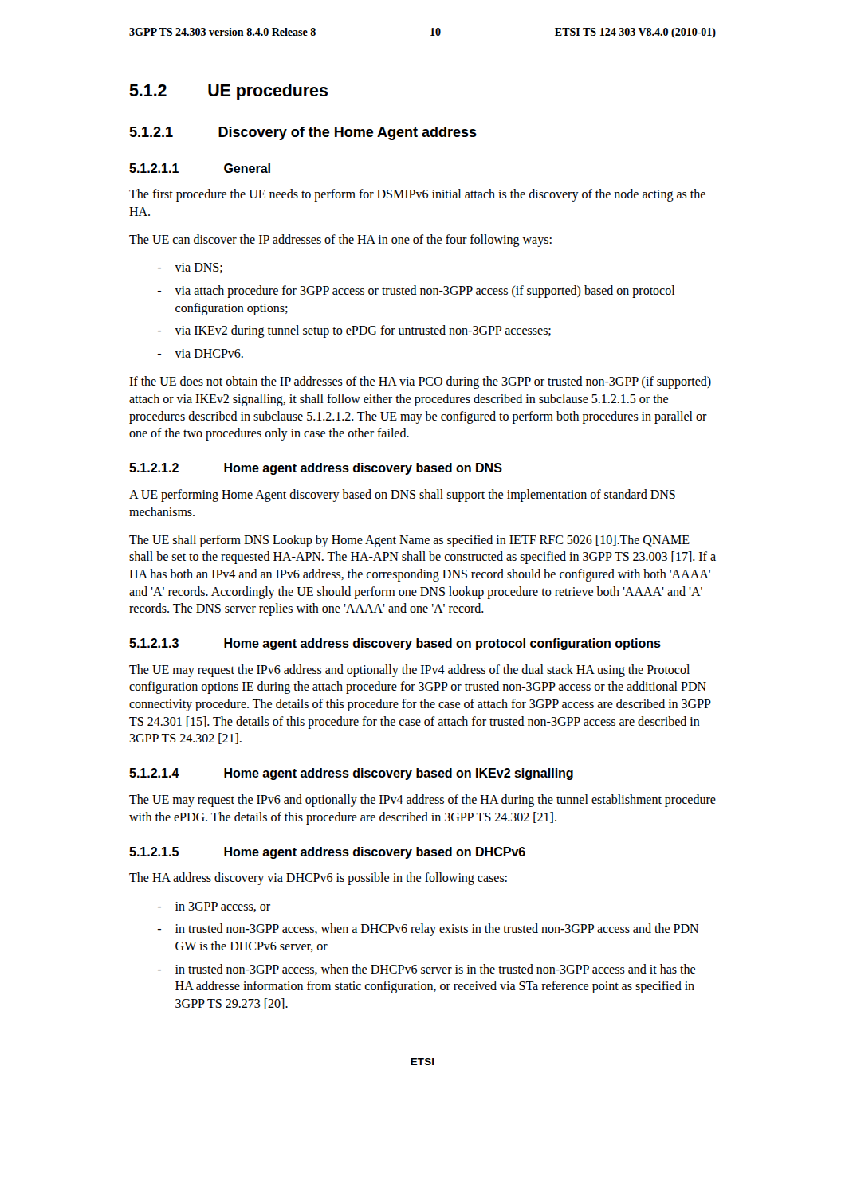3GPP TS 24.303 version 8.4.0 Release 8 10 ETSI TS 124 303 V8.4.0 (2010-01)
5.1.2 UE procedures
5.1.2.1 Discovery of the Home Agent address
5.1.2.1.1 General
The first procedure the UE needs to perform for DSMIPv6 initial attach is the discovery of the node acting as the HA.
The UE can discover the IP addresses of the HA in one of the four following ways:
via DNS;
via attach procedure for 3GPP access or trusted non-3GPP access (if supported) based on protocol configuration options;
via IKEv2 during tunnel setup to ePDG for untrusted non-3GPP accesses;
via DHCPv6.
If the UE does not obtain the IP addresses of the HA via PCO during the 3GPP or trusted non-3GPP (if supported) attach or via IKEv2 signalling, it shall follow either the procedures described in subclause 5.1.2.1.5 or the procedures described in subclause 5.1.2.1.2. The UE may be configured to perform both procedures in parallel or one of the two procedures only in case the other failed.
5.1.2.1.2 Home agent address discovery based on DNS
A UE performing Home Agent discovery based on DNS shall support the implementation of standard DNS mechanisms.
The UE shall perform DNS Lookup by Home Agent Name as specified in IETF RFC 5026 [10].The QNAME shall be set to the requested HA-APN. The HA-APN shall be constructed as specified in 3GPP TS 23.003 [17]. If a HA has both an IPv4 and an IPv6 address, the corresponding DNS record should be configured with both 'AAAA' and 'A' records. Accordingly the UE should perform one DNS lookup procedure to retrieve both 'AAAA' and 'A' records. The DNS server replies with one 'AAAA' and one 'A' record.
5.1.2.1.3 Home agent address discovery based on protocol configuration options
The UE may request the IPv6 address and optionally the IPv4 address of the dual stack HA using the Protocol configuration options IE during the attach procedure for 3GPP or trusted non-3GPP access or the additional PDN connectivity procedure. The details of this procedure for the case of attach for 3GPP access are described in 3GPP TS 24.301 [15]. The details of this procedure for the case of attach for trusted non-3GPP access are described in 3GPP TS 24.302 [21].
5.1.2.1.4 Home agent address discovery based on IKEv2 signalling
The UE may request the IPv6 and optionally the IPv4 address of the HA during the tunnel establishment procedure with the ePDG. The details of this procedure are described in 3GPP TS 24.302 [21].
5.1.2.1.5 Home agent address discovery based on DHCPv6
The HA address discovery via DHCPv6 is possible in the following cases:
in 3GPP access, or
in trusted non-3GPP access, when a DHCPv6 relay exists in the trusted non-3GPP access and the PDN GW is the DHCPv6 server, or
in trusted non-3GPP access, when the DHCPv6 server is in the trusted non-3GPP access and it has the HA addresse information from static configuration, or received via STa reference point as specified in 3GPP TS 29.273 [20].
ETSI